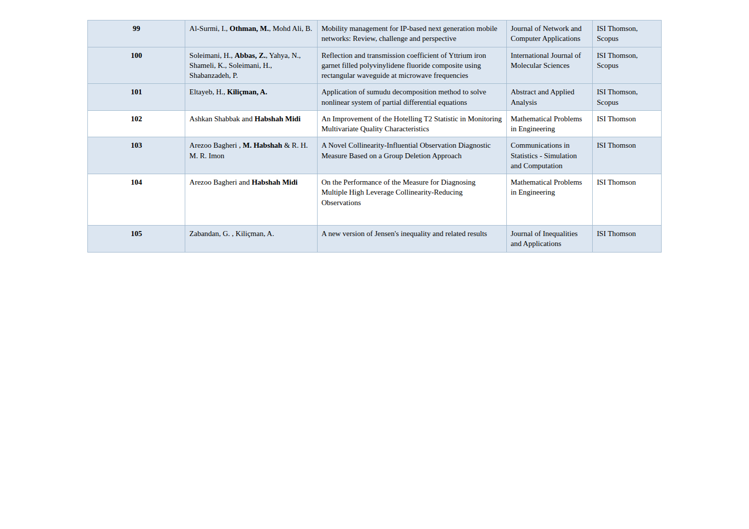| 99 | Al-Surmi, I., Othman, M. , Mohd Ali, B. | Mobility management for IP-based next generation mobile networks: Review, challenge and perspective | Journal of Network and Computer Applications | ISI Thomson, Scopus |
| 100 | Soleimani, H., Abbas, Z. , Yahya, N., Shameli, K., Soleimani, H., Shabanzadeh, P. | Reflection and transmission coefficient of Yttrium iron garnet filled polyvinylidene fluoride composite using rectangular waveguide at microwave frequencies | International Journal of Molecular Sciences | ISI Thomson, Scopus |
| 101 | Eltayeb, H., Kiliçman, A. | Application of sumudu decomposition method to solve nonlinear system of partial differential equations | Abstract and Applied Analysis | ISI Thomson, Scopus |
| 102 | Ashkan Shabbak and Habshah Midi | An Improvement of the Hotelling T2 Statistic in Monitoring Multivariate Quality Characteristics | Mathematical Problems in Engineering | ISI Thomson |
| 103 | Arezoo Bagheri , M. Habshah & R. H. M. R. Imon | A Novel Collinearity-Influential Observation Diagnostic Measure Based on a Group Deletion Approach | Communications in Statistics - Simulation and Computation | ISI Thomson |
| 104 | Arezoo Bagheri and Habshah Midi | On the Performance of the Measure for Diagnosing Multiple High Leverage Collinearity-Reducing Observations | Mathematical Problems in Engineering | ISI Thomson |
| 105 | Zabandan, G. , Kiliçman, A. | A new version of Jensen's inequality and related results | Journal of Inequalities and Applications | ISI Thomson |